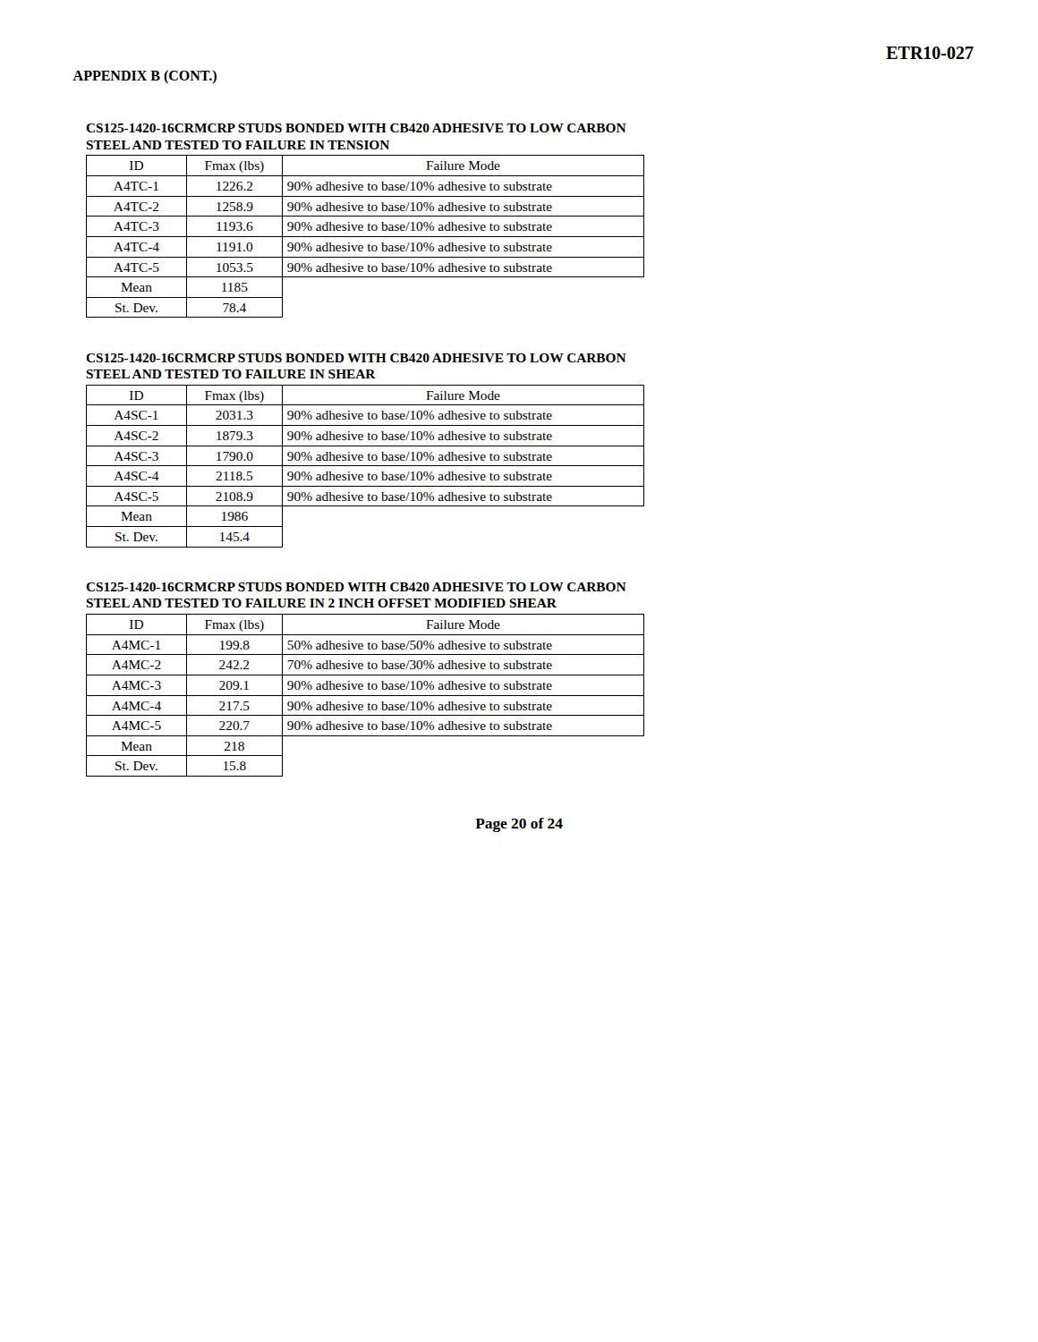ETR10-027
APPENDIX B (CONT.)
CS125-1420-16CRMCRP STUDS BONDED WITH CB420 ADHESIVE TO LOW CARBON STEEL AND TESTED TO FAILURE IN TENSION
| ID | Fmax (lbs) | Failure Mode |
| --- | --- | --- |
| A4TC-1 | 1226.2 | 90% adhesive to base/10% adhesive to substrate |
| A4TC-2 | 1258.9 | 90% adhesive to base/10% adhesive to substrate |
| A4TC-3 | 1193.6 | 90% adhesive to base/10% adhesive to substrate |
| A4TC-4 | 1191.0 | 90% adhesive to base/10% adhesive to substrate |
| A4TC-5 | 1053.5 | 90% adhesive to base/10% adhesive to substrate |
| Mean | 1185 | |
| St. Dev. | 78.4 | |
CS125-1420-16CRMCRP STUDS BONDED WITH CB420 ADHESIVE TO LOW CARBON STEEL AND TESTED TO FAILURE IN SHEAR
| ID | Fmax (lbs) | Failure Mode |
| --- | --- | --- |
| A4SC-1 | 2031.3 | 90% adhesive to base/10% adhesive to substrate |
| A4SC-2 | 1879.3 | 90% adhesive to base/10% adhesive to substrate |
| A4SC-3 | 1790.0 | 90% adhesive to base/10% adhesive to substrate |
| A4SC-4 | 2118.5 | 90% adhesive to base/10% adhesive to substrate |
| A4SC-5 | 2108.9 | 90% adhesive to base/10% adhesive to substrate |
| Mean | 1986 | |
| St. Dev. | 145.4 | |
CS125-1420-16CRMCRP STUDS BONDED WITH CB420 ADHESIVE TO LOW CARBON STEEL AND TESTED TO FAILURE IN 2 INCH OFFSET MODIFIED SHEAR
| ID | Fmax (lbs) | Failure Mode |
| --- | --- | --- |
| A4MC-1 | 199.8 | 50% adhesive to base/50% adhesive to substrate |
| A4MC-2 | 242.2 | 70% adhesive to base/30% adhesive to substrate |
| A4MC-3 | 209.1 | 90% adhesive to base/10% adhesive to substrate |
| A4MC-4 | 217.5 | 90% adhesive to base/10% adhesive to substrate |
| A4MC-5 | 220.7 | 90% adhesive to base/10% adhesive to substrate |
| Mean | 218 | |
| St. Dev. | 15.8 | |
Page 20 of 24